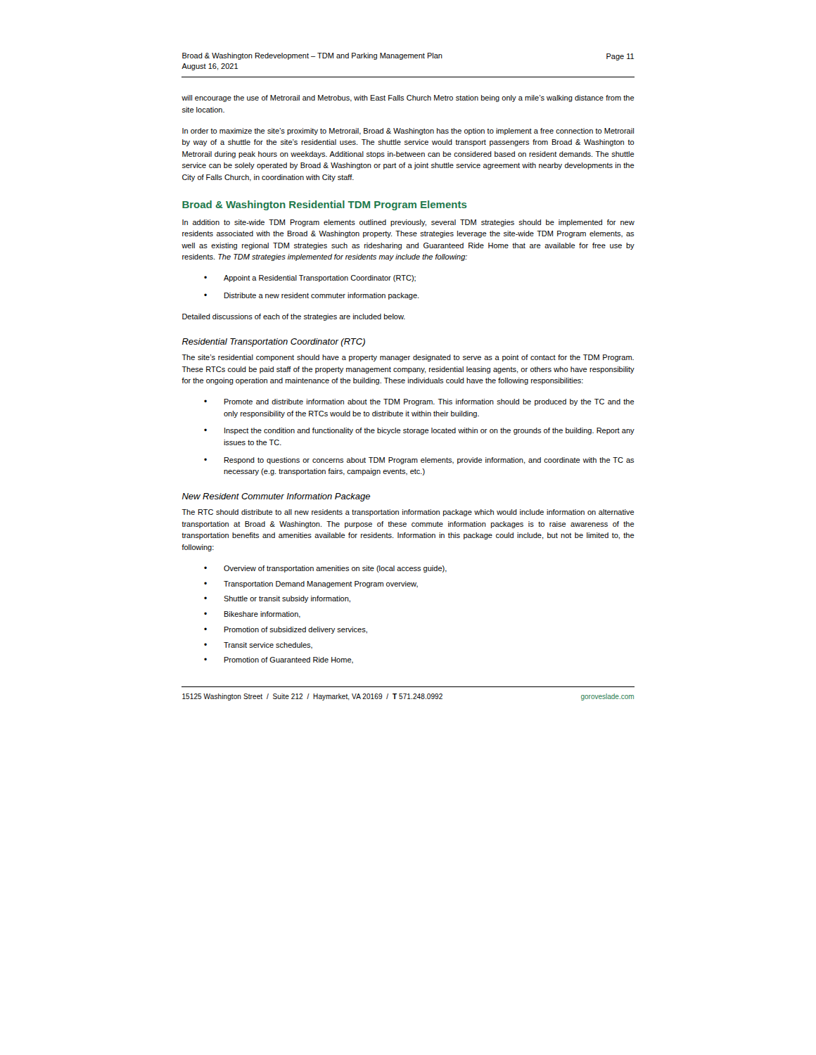Broad & Washington Redevelopment – TDM and Parking Management Plan
August 16, 2021
Page 11
will encourage the use of Metrorail and Metrobus, with East Falls Church Metro station being only a mile’s walking distance from the site location.
In order to maximize the site’s proximity to Metrorail, Broad & Washington has the option to implement a free connection to Metrorail by way of a shuttle for the site’s residential uses. The shuttle service would transport passengers from Broad & Washington to Metrorail during peak hours on weekdays. Additional stops in-between can be considered based on resident demands. The shuttle service can be solely operated by Broad & Washington or part of a joint shuttle service agreement with nearby developments in the City of Falls Church, in coordination with City staff.
Broad & Washington Residential TDM Program Elements
In addition to site-wide TDM Program elements outlined previously, several TDM strategies should be implemented for new residents associated with the Broad & Washington property. These strategies leverage the site-wide TDM Program elements, as well as existing regional TDM strategies such as ridesharing and Guaranteed Ride Home that are available for free use by residents. The TDM strategies implemented for residents may include the following:
Appoint a Residential Transportation Coordinator (RTC);
Distribute a new resident commuter information package.
Detailed discussions of each of the strategies are included below.
Residential Transportation Coordinator (RTC)
The site’s residential component should have a property manager designated to serve as a point of contact for the TDM Program. These RTCs could be paid staff of the property management company, residential leasing agents, or others who have responsibility for the ongoing operation and maintenance of the building. These individuals could have the following responsibilities:
Promote and distribute information about the TDM Program. This information should be produced by the TC and the only responsibility of the RTCs would be to distribute it within their building.
Inspect the condition and functionality of the bicycle storage located within or on the grounds of the building. Report any issues to the TC.
Respond to questions or concerns about TDM Program elements, provide information, and coordinate with the TC as necessary (e.g. transportation fairs, campaign events, etc.)
New Resident Commuter Information Package
The RTC should distribute to all new residents a transportation information package which would include information on alternative transportation at Broad & Washington. The purpose of these commute information packages is to raise awareness of the transportation benefits and amenities available for residents. Information in this package could include, but not be limited to, the following:
Overview of transportation amenities on site (local access guide),
Transportation Demand Management Program overview,
Shuttle or transit subsidy information,
Bikeshare information,
Promotion of subsidized delivery services,
Transit service schedules,
Promotion of Guaranteed Ride Home,
15125 Washington Street/Suite 212/Haymarket, VA 20169/T 571.248.0992
goroveslade.com